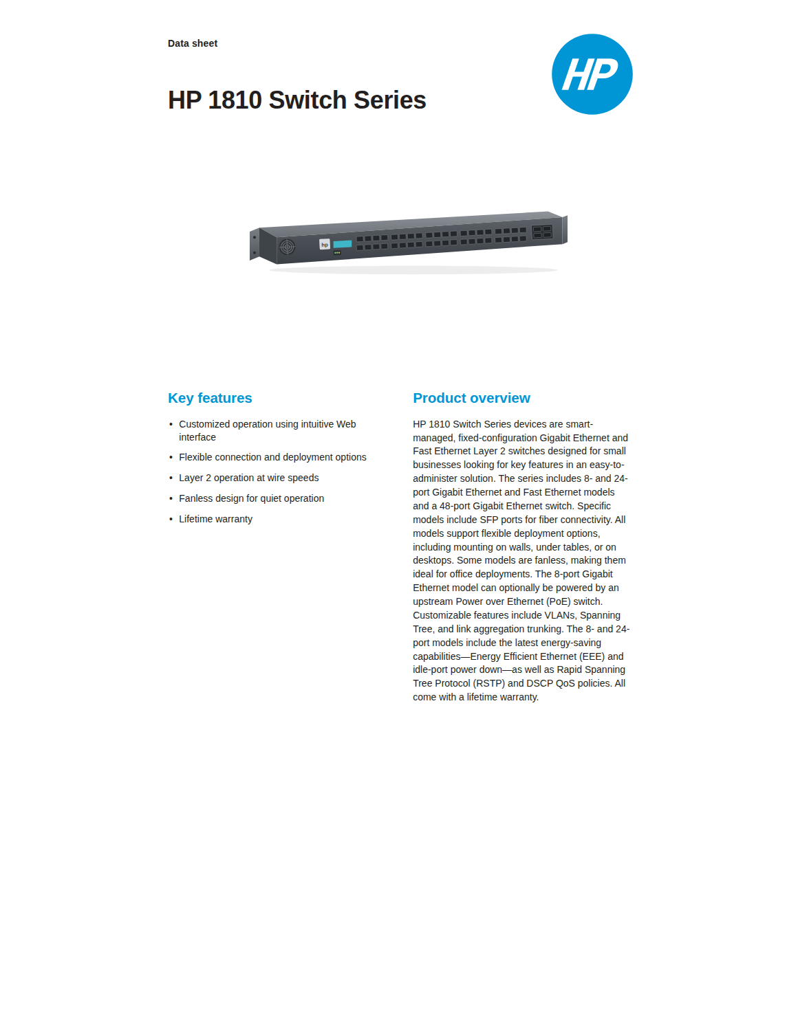Data sheet
HP 1810 Switch Series
hp
Key features
Customized operation using intuitive Web interface
Flexible connection and deployment options
Layer 2 operation at wire speeds
Fanless design for quiet operation
Lifetime warranty
Product overview
HP 1810 Switch Series devices are smart-managed, fixed-configuration Gigabit Ethernet and Fast Ethernet Layer 2 switches designed for small businesses looking for key features in an easy-to-administer solution. The series includes 8- and 24-port Gigabit Ethernet and Fast Ethernet models and a 48-port Gigabit Ethernet switch. Specific models include SFP ports for fiber connectivity. All models support flexible deployment options, including mounting on walls, under tables, or on desktops. Some models are fanless, making them ideal for office deployments. The 8-port Gigabit Ethernet model can optionally be powered by an upstream Power over Ethernet (PoE) switch. Customizable features include VLANs, Spanning Tree, and link aggregation trunking. The 8- and 24-port models include the latest energy-saving capabilities—Energy Efficient Ethernet (EEE) and idle-port power down—as well as Rapid Spanning Tree Protocol (RSTP) and DSCP QoS policies. All come with a lifetime warranty.